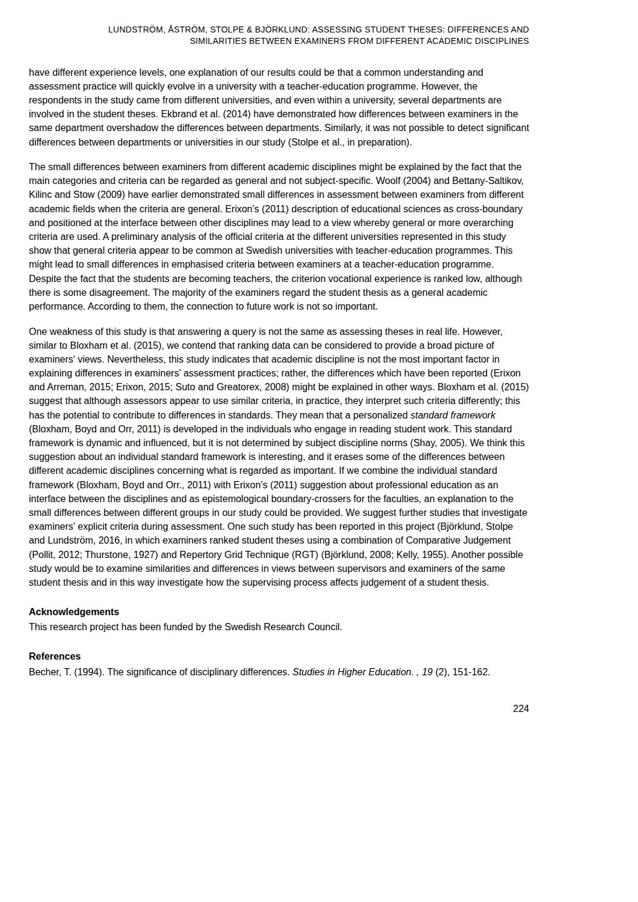LUNDSTRÖM, ÅSTRÖM, STOLPE & BJÖRKLUND: ASSESSING STUDENT THESES: DIFFERENCES AND
SIMILARITIES BETWEEN EXAMINERS FROM DIFFERENT ACADEMIC DISCIPLINES
have different experience levels, one explanation of our results could be that a common understanding and assessment practice will quickly evolve in a university with a teacher-education programme. However, the respondents in the study came from different universities, and even within a university, several departments are involved in the student theses. Ekbrand et al. (2014) have demonstrated how differences between examiners in the same department overshadow the differences between departments. Similarly, it was not possible to detect significant differences between departments or universities in our study (Stolpe et al., in preparation).
The small differences between examiners from different academic disciplines might be explained by the fact that the main categories and criteria can be regarded as general and not subject-specific. Woolf (2004) and Bettany-Saltikov, Kilinc and Stow (2009) have earlier demonstrated small differences in assessment between examiners from different academic fields when the criteria are general. Erixon's (2011) description of educational sciences as cross-boundary and positioned at the interface between other disciplines may lead to a view whereby general or more overarching criteria are used. A preliminary analysis of the official criteria at the different universities represented in this study show that general criteria appear to be common at Swedish universities with teacher-education programmes. This might lead to small differences in emphasised criteria between examiners at a teacher-education programme. Despite the fact that the students are becoming teachers, the criterion vocational experience is ranked low, although there is some disagreement. The majority of the examiners regard the student thesis as a general academic performance. According to them, the connection to future work is not so important.
One weakness of this study is that answering a query is not the same as assessing theses in real life. However, similar to Bloxham et al. (2015), we contend that ranking data can be considered to provide a broad picture of examiners' views. Nevertheless, this study indicates that academic discipline is not the most important factor in explaining differences in examiners' assessment practices; rather, the differences which have been reported (Erixon and Arreman, 2015; Erixon, 2015; Suto and Greatorex, 2008) might be explained in other ways. Bloxham et al. (2015) suggest that although assessors appear to use similar criteria, in practice, they interpret such criteria differently; this has the potential to contribute to differences in standards. They mean that a personalized standard framework (Bloxham, Boyd and Orr, 2011) is developed in the individuals who engage in reading student work. This standard framework is dynamic and influenced, but it is not determined by subject discipline norms (Shay, 2005). We think this suggestion about an individual standard framework is interesting, and it erases some of the differences between different academic disciplines concerning what is regarded as important. If we combine the individual standard framework (Bloxham, Boyd and Orr., 2011) with Erixon's (2011) suggestion about professional education as an interface between the disciplines and as epistemological boundary-crossers for the faculties, an explanation to the small differences between different groups in our study could be provided. We suggest further studies that investigate examiners' explicit criteria during assessment. One such study has been reported in this project (Björklund, Stolpe and Lundström, 2016, in which examiners ranked student theses using a combination of Comparative Judgement (Pollit, 2012; Thurstone, 1927) and Repertory Grid Technique (RGT) (Björklund, 2008; Kelly, 1955). Another possible study would be to examine similarities and differences in views between supervisors and examiners of the same student thesis and in this way investigate how the supervising process affects judgement of a student thesis.
Acknowledgements
This research project has been funded by the Swedish Research Council.
References
Becher, T. (1994). The significance of disciplinary differences. Studies in Higher Education. , 19 (2), 151-162.
224